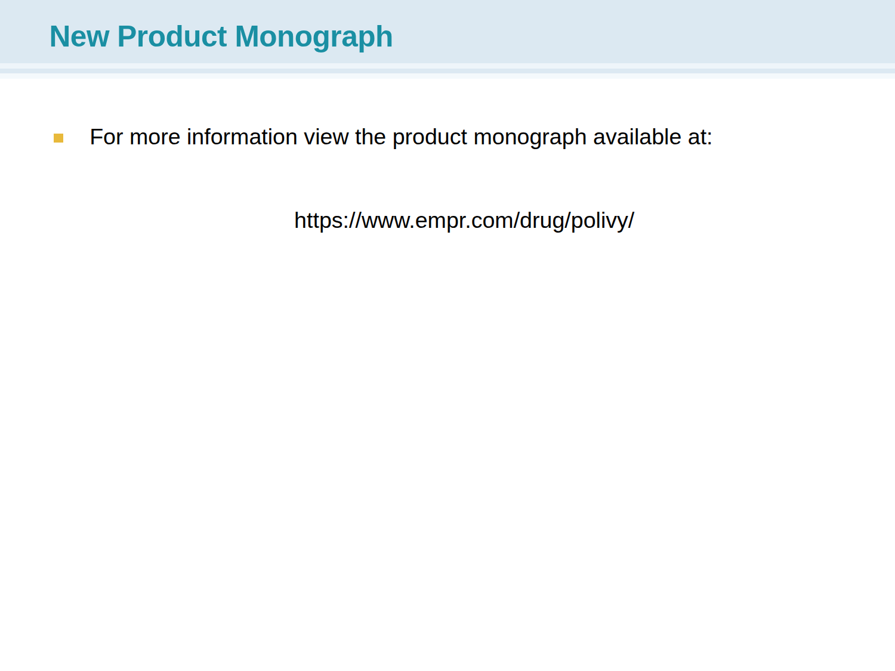New Product Monograph
For more information view the product monograph available at:
https://www.empr.com/drug/polivy/